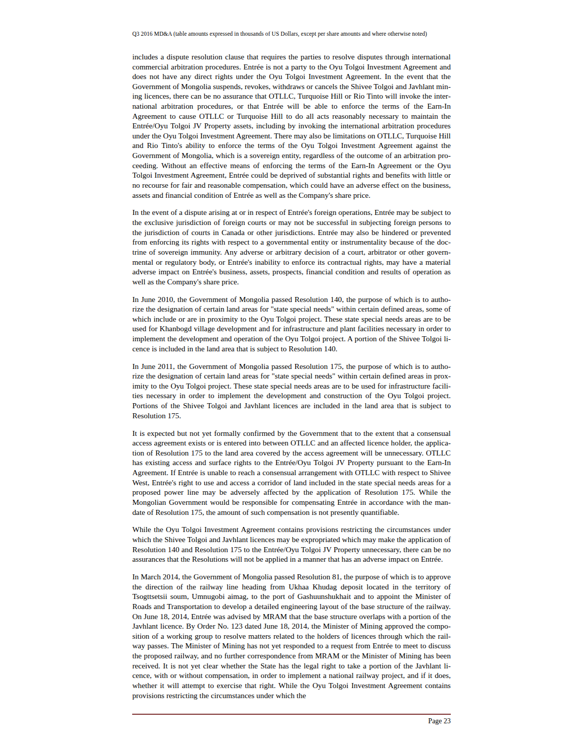Q3 2016 MD&A (table amounts expressed in thousands of US Dollars, except per share amounts and where otherwise noted)
includes a dispute resolution clause that requires the parties to resolve disputes through international commercial arbitration procedures. Entrée is not a party to the Oyu Tolgoi Investment Agreement and does not have any direct rights under the Oyu Tolgoi Investment Agreement. In the event that the Government of Mongolia suspends, revokes, withdraws or cancels the Shivee Tolgoi and Javhlant mining licences, there can be no assurance that OTLLC, Turquoise Hill or Rio Tinto will invoke the international arbitration procedures, or that Entrée will be able to enforce the terms of the Earn-In Agreement to cause OTLLC or Turquoise Hill to do all acts reasonably necessary to maintain the Entrée/Oyu Tolgoi JV Property assets, including by invoking the international arbitration procedures under the Oyu Tolgoi Investment Agreement. There may also be limitations on OTLLC, Turquoise Hill and Rio Tinto's ability to enforce the terms of the Oyu Tolgoi Investment Agreement against the Government of Mongolia, which is a sovereign entity, regardless of the outcome of an arbitration proceeding. Without an effective means of enforcing the terms of the Earn-In Agreement or the Oyu Tolgoi Investment Agreement, Entrée could be deprived of substantial rights and benefits with little or no recourse for fair and reasonable compensation, which could have an adverse effect on the business, assets and financial condition of Entrée as well as the Company's share price.
In the event of a dispute arising at or in respect of Entrée's foreign operations, Entrée may be subject to the exclusive jurisdiction of foreign courts or may not be successful in subjecting foreign persons to the jurisdiction of courts in Canada or other jurisdictions. Entrée may also be hindered or prevented from enforcing its rights with respect to a governmental entity or instrumentality because of the doctrine of sovereign immunity. Any adverse or arbitrary decision of a court, arbitrator or other governmental or regulatory body, or Entrée's inability to enforce its contractual rights, may have a material adverse impact on Entrée's business, assets, prospects, financial condition and results of operation as well as the Company's share price.
In June 2010, the Government of Mongolia passed Resolution 140, the purpose of which is to authorize the designation of certain land areas for "state special needs" within certain defined areas, some of which include or are in proximity to the Oyu Tolgoi project. These state special needs areas are to be used for Khanbogd village development and for infrastructure and plant facilities necessary in order to implement the development and operation of the Oyu Tolgoi project. A portion of the Shivee Tolgoi licence is included in the land area that is subject to Resolution 140.
In June 2011, the Government of Mongolia passed Resolution 175, the purpose of which is to authorize the designation of certain land areas for "state special needs" within certain defined areas in proximity to the Oyu Tolgoi project. These state special needs areas are to be used for infrastructure facilities necessary in order to implement the development and construction of the Oyu Tolgoi project. Portions of the Shivee Tolgoi and Javhlant licences are included in the land area that is subject to Resolution 175.
It is expected but not yet formally confirmed by the Government that to the extent that a consensual access agreement exists or is entered into between OTLLC and an affected licence holder, the application of Resolution 175 to the land area covered by the access agreement will be unnecessary. OTLLC has existing access and surface rights to the Entrée/Oyu Tolgoi JV Property pursuant to the Earn-In Agreement. If Entrée is unable to reach a consensual arrangement with OTLLC with respect to Shivee West, Entrée's right to use and access a corridor of land included in the state special needs areas for a proposed power line may be adversely affected by the application of Resolution 175. While the Mongolian Government would be responsible for compensating Entrée in accordance with the mandate of Resolution 175, the amount of such compensation is not presently quantifiable.
While the Oyu Tolgoi Investment Agreement contains provisions restricting the circumstances under which the Shivee Tolgoi and Javhlant licences may be expropriated which may make the application of Resolution 140 and Resolution 175 to the Entrée/Oyu Tolgoi JV Property unnecessary, there can be no assurances that the Resolutions will not be applied in a manner that has an adverse impact on Entrée.
In March 2014, the Government of Mongolia passed Resolution 81, the purpose of which is to approve the direction of the railway line heading from Ukhaa Khudag deposit located in the territory of Tsogttsetsii soum, Umnugobi aimag, to the port of Gashuunshukhait and to appoint the Minister of Roads and Transportation to develop a detailed engineering layout of the base structure of the railway. On June 18, 2014, Entrée was advised by MRAM that the base structure overlaps with a portion of the Javhlant licence. By Order No. 123 dated June 18, 2014, the Minister of Mining approved the composition of a working group to resolve matters related to the holders of licences through which the railway passes. The Minister of Mining has not yet responded to a request from Entrée to meet to discuss the proposed railway, and no further correspondence from MRAM or the Minister of Mining has been received. It is not yet clear whether the State has the legal right to take a portion of the Javhlant licence, with or without compensation, in order to implement a national railway project, and if it does, whether it will attempt to exercise that right. While the Oyu Tolgoi Investment Agreement contains provisions restricting the circumstances under which the
Page 23